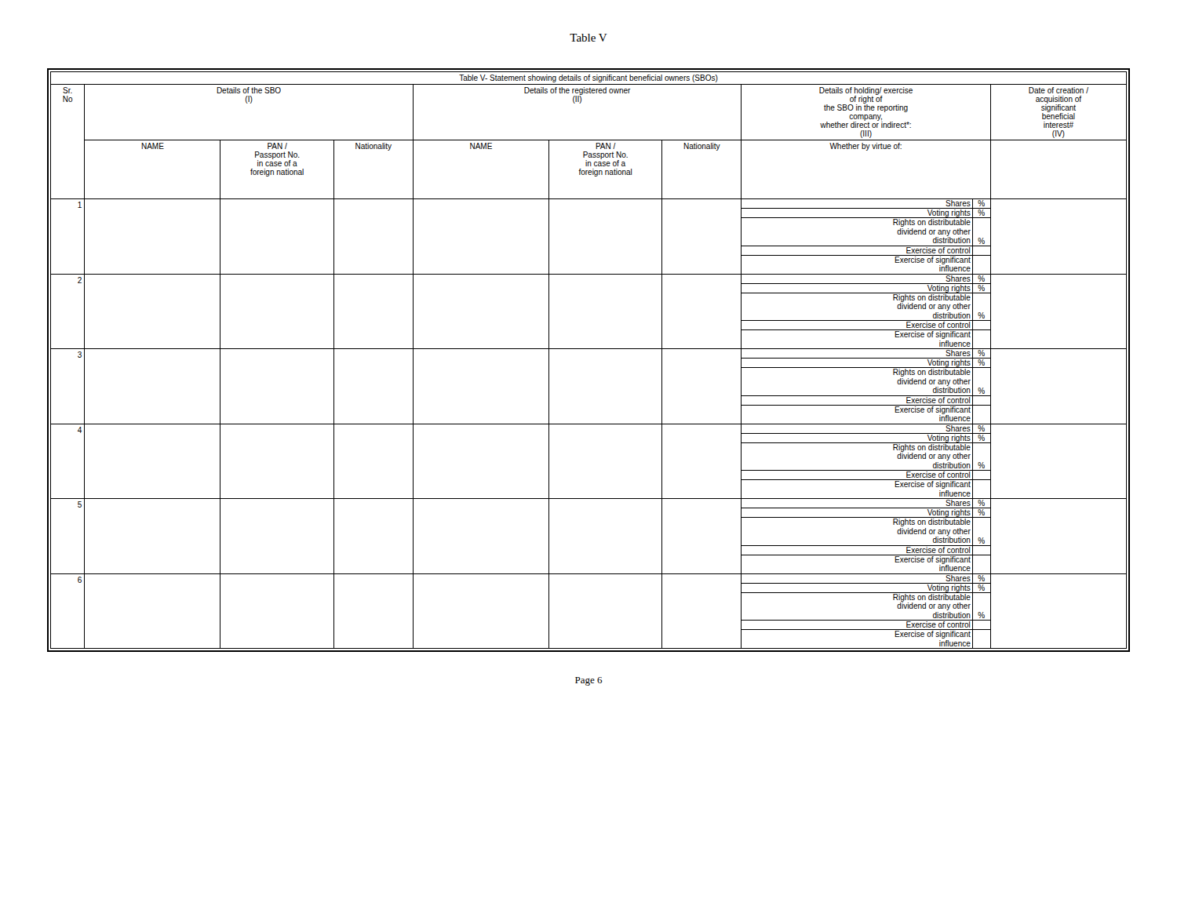Table V
| Table V- Statement showing details of significant beneficial owners (SBOs) |
| Sr. No | Details of the SBO (I) | Details of the registered owner (II) | Details of holding/ exercise of right of the SBO in the reporting company, whether direct or indirect*: (III) | Date of creation / acquisition of significant beneficial interest# (IV) |
| NAME | PAN / Passport No. in case of a foreign national | Nationality | NAME | PAN / Passport No. in case of a foreign national | Nationality | Whether by virtue of: | |
| 1 | | | | | | | / Shares / % / / Voting rights / % / / Rights on distributable dividend or any other distribution / % / / Exercise of control / / / Exercise of significant influence / / | |
| 2 | | | | | | | / Shares / % / / Voting rights / % / / Rights on distributable dividend or any other distribution / % / / Exercise of control / / / Exercise of significant influence / / | |
| 3 | | | | | | | / Shares / % / / Voting rights / % / / Rights on distributable dividend or any other distribution / % / / Exercise of control / / / Exercise of significant influence / / | |
| 4 | | | | | | | / Shares / % / / Voting rights / % / / Rights on distributable dividend or any other distribution / % / / Exercise of control / / / Exercise of significant influence / / | |
| 5 | | | | | | | / Shares / % / / Voting rights / % / / Rights on distributable dividend or any other distribution / % / / Exercise of control / / / Exercise of significant influence / / | |
| 6 | | | | | | | / Shares / % / / Voting rights / % / / Rights on distributable dividend or any other distribution / % / / Exercise of control / / / Exercise of significant influence / / | |
Page 6